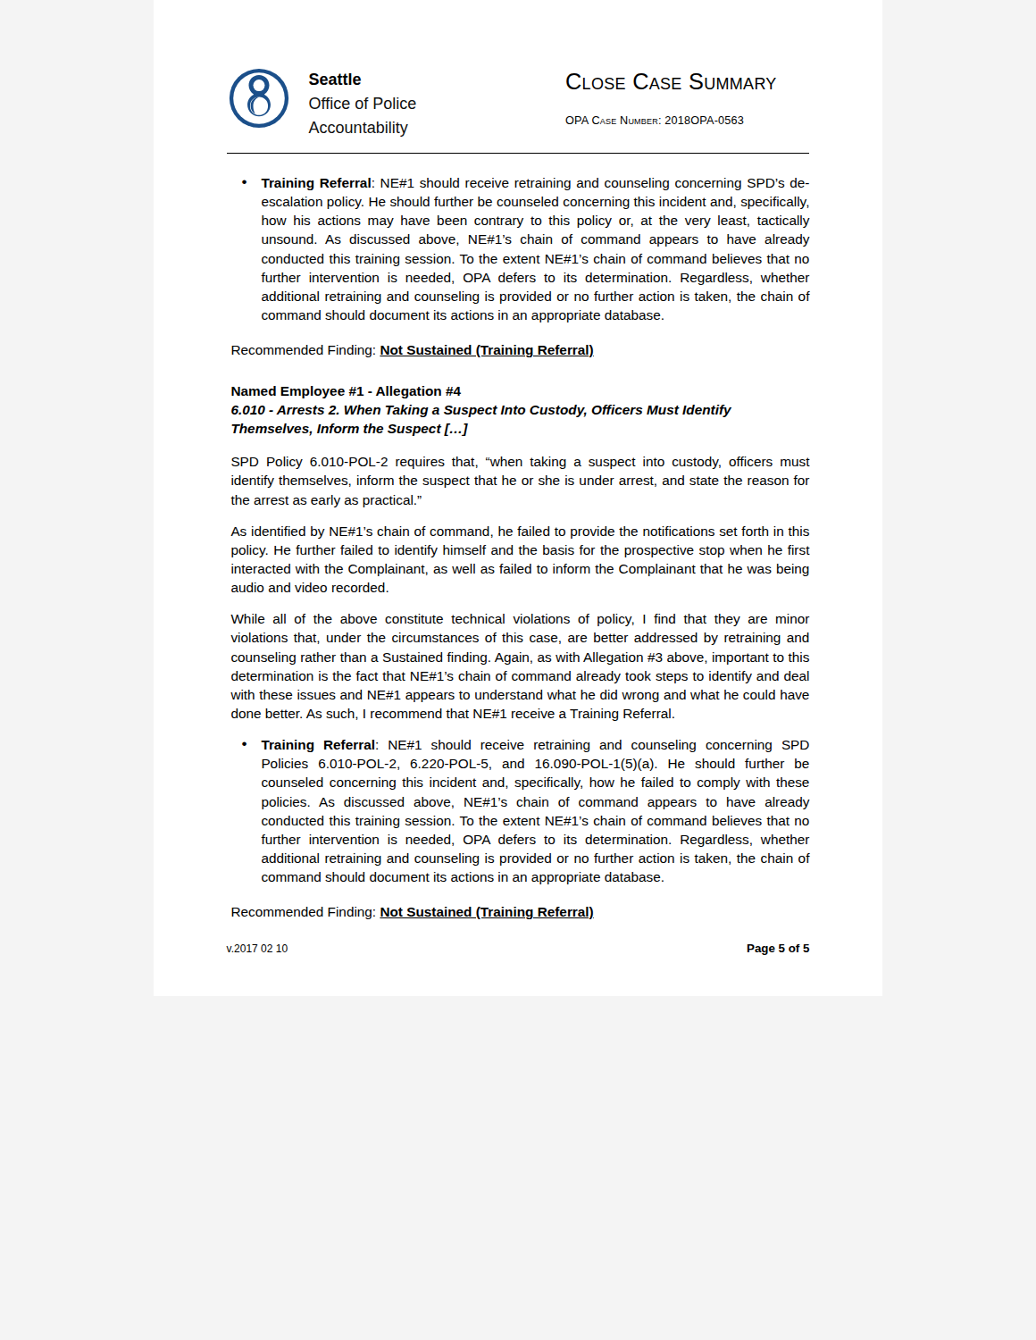Seattle
Office of Police
Accountability
Close Case Summary
OPA Case Number: 2018OPA-0563
Training Referral: NE#1 should receive retraining and counseling concerning SPD’s de-escalation policy. He should further be counseled concerning this incident and, specifically, how his actions may have been contrary to this policy or, at the very least, tactically unsound. As discussed above, NE#1’s chain of command appears to have already conducted this training session. To the extent NE#1’s chain of command believes that no further intervention is needed, OPA defers to its determination. Regardless, whether additional retraining and counseling is provided or no further action is taken, the chain of command should document its actions in an appropriate database.
Recommended Finding: Not Sustained (Training Referral)
Named Employee #1 - Allegation #4 6.010 - Arrests 2. When Taking a Suspect Into Custody, Officers Must Identify Themselves, Inform the Suspect […]
SPD Policy 6.010-POL-2 requires that, “when taking a suspect into custody, officers must identify themselves, inform the suspect that he or she is under arrest, and state the reason for the arrest as early as practical.”
As identified by NE#1’s chain of command, he failed to provide the notifications set forth in this policy. He further failed to identify himself and the basis for the prospective stop when he first interacted with the Complainant, as well as failed to inform the Complainant that he was being audio and video recorded.
While all of the above constitute technical violations of policy, I find that they are minor violations that, under the circumstances of this case, are better addressed by retraining and counseling rather than a Sustained finding. Again, as with Allegation #3 above, important to this determination is the fact that NE#1’s chain of command already took steps to identify and deal with these issues and NE#1 appears to understand what he did wrong and what he could have done better. As such, I recommend that NE#1 receive a Training Referral.
Training Referral: NE#1 should receive retraining and counseling concerning SPD Policies 6.010-POL-2, 6.220-POL-5, and 16.090-POL-1(5)(a). He should further be counseled concerning this incident and, specifically, how he failed to comply with these policies. As discussed above, NE#1’s chain of command appears to have already conducted this training session. To the extent NE#1’s chain of command believes that no further intervention is needed, OPA defers to its determination. Regardless, whether additional retraining and counseling is provided or no further action is taken, the chain of command should document its actions in an appropriate database.
Recommended Finding: Not Sustained (Training Referral)
v.2017 02 10 Page 5 of 5